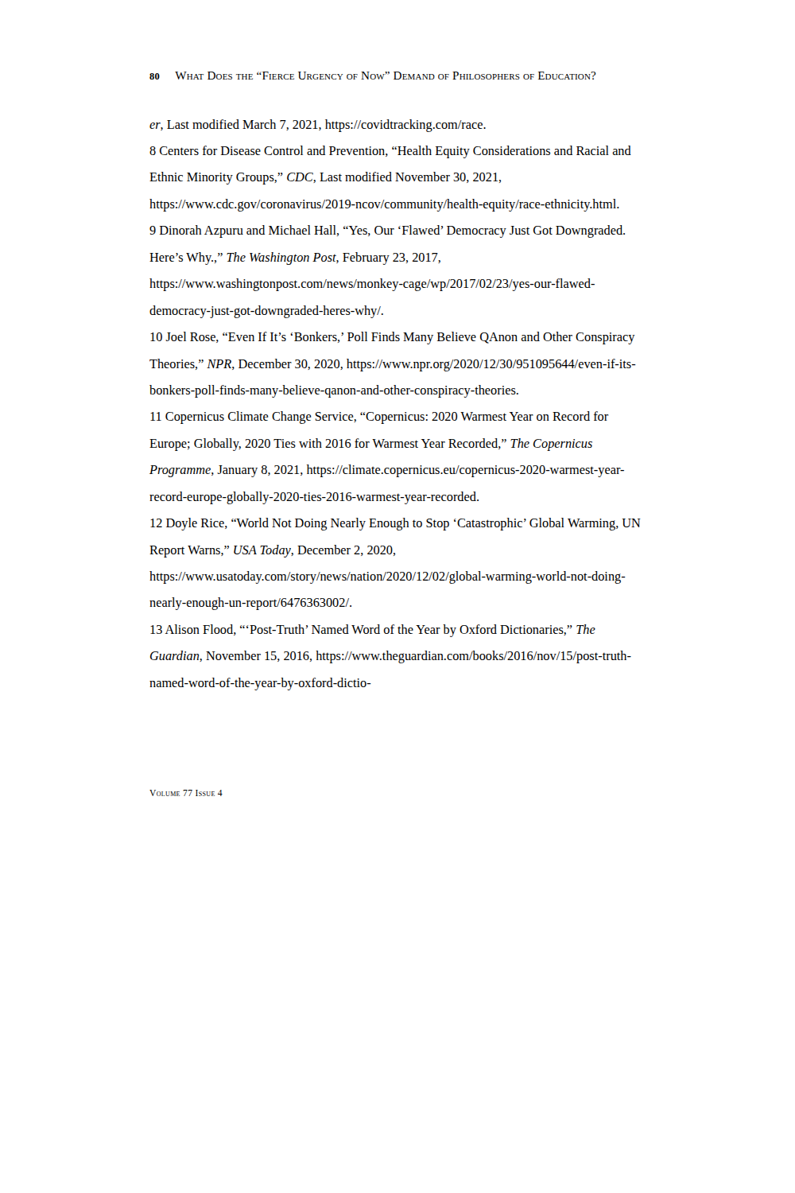80 What Does the “Fierce Urgency of Now” Demand of Philosophers of Education?
er, Last modified March 7, 2021, https://covidtracking.com/race.
8 Centers for Disease Control and Prevention, “Health Equity Considerations and Racial and Ethnic Minority Groups,” CDC, Last modified November 30, 2021, https://www.cdc.gov/coronavirus/2019-ncov/community/health-equity/race-ethnicity.html.
9 Dinorah Azpuru and Michael Hall, “Yes, Our ‘Flawed’ Democracy Just Got Downgraded. Here’s Why.,” The Washington Post, February 23, 2017, https://www.washingtonpost.com/news/monkey-cage/wp/2017/02/23/yes-our-flawed-democracy-just-got-downgraded-heres-why/.
10 Joel Rose, “Even If It’s ‘Bonkers,’ Poll Finds Many Believe QAnon and Other Conspiracy Theories,” NPR, December 30, 2020, https://www.npr.org/2020/12/30/951095644/even-if-its-bonkers-poll-finds-many-believe-qanon-and-other-conspiracy-theories.
11 Copernicus Climate Change Service, “Copernicus: 2020 Warmest Year on Record for Europe; Globally, 2020 Ties with 2016 for Warmest Year Recorded,” The Copernicus Programme, January 8, 2021, https://climate.copernicus.eu/copernicus-2020-warmest-year-record-europe-globally-2020-ties-2016-warmest-year-recorded.
12 Doyle Rice, “World Not Doing Nearly Enough to Stop ‘Catastrophic’ Global Warming, UN Report Warns,” USA Today, December 2, 2020, https://www.usatoday.com/story/news/nation/2020/12/02/global-warming-world-not-doing-nearly-enough-un-report/6476363002/.
13 Alison Flood, “‘Post-Truth’ Named Word of the Year by Oxford Dictionaries,” The Guardian, November 15, 2016, https://www.theguardian.com/books/2016/nov/15/post-truth-named-word-of-the-year-by-oxford-dictio-
Volume 77 Issue 4